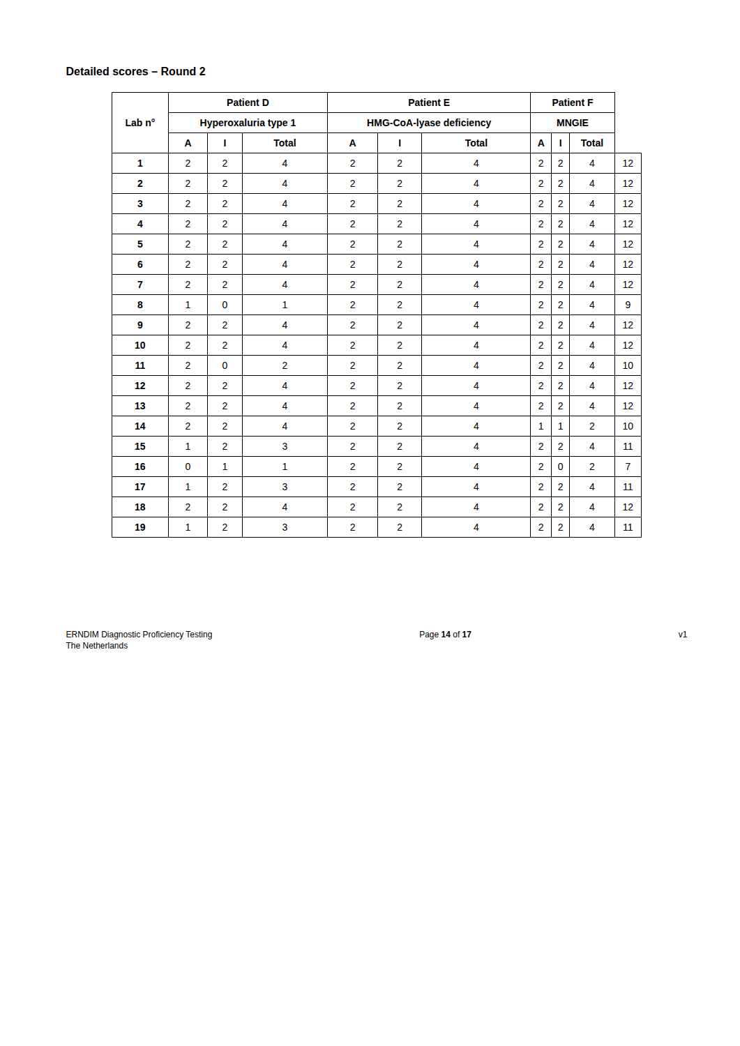Detailed scores – Round 2
| Lab n° | Patient D | Patient E | Patient F | |
| --- | --- | --- | --- | --- |
| Hyperoxaluria type 1 | HMG-CoA-lyase deficiency | MNGIE |
| A | I | Total | A | I | Total | A | I | Total |
| 1 | 2 | 2 | 4 | 2 | 2 | 4 | 2 | 2 | 4 | 12 |
| 2 | 2 | 2 | 4 | 2 | 2 | 4 | 2 | 2 | 4 | 12 |
| 3 | 2 | 2 | 4 | 2 | 2 | 4 | 2 | 2 | 4 | 12 |
| 4 | 2 | 2 | 4 | 2 | 2 | 4 | 2 | 2 | 4 | 12 |
| 5 | 2 | 2 | 4 | 2 | 2 | 4 | 2 | 2 | 4 | 12 |
| 6 | 2 | 2 | 4 | 2 | 2 | 4 | 2 | 2 | 4 | 12 |
| 7 | 2 | 2 | 4 | 2 | 2 | 4 | 2 | 2 | 4 | 12 |
| 8 | 1 | 0 | 1 | 2 | 2 | 4 | 2 | 2 | 4 | 9 |
| 9 | 2 | 2 | 4 | 2 | 2 | 4 | 2 | 2 | 4 | 12 |
| 10 | 2 | 2 | 4 | 2 | 2 | 4 | 2 | 2 | 4 | 12 |
| 11 | 2 | 0 | 2 | 2 | 2 | 4 | 2 | 2 | 4 | 10 |
| 12 | 2 | 2 | 4 | 2 | 2 | 4 | 2 | 2 | 4 | 12 |
| 13 | 2 | 2 | 4 | 2 | 2 | 4 | 2 | 2 | 4 | 12 |
| 14 | 2 | 2 | 4 | 2 | 2 | 4 | 1 | 1 | 2 | 10 |
| 15 | 1 | 2 | 3 | 2 | 2 | 4 | 2 | 2 | 4 | 11 |
| 16 | 0 | 1 | 1 | 2 | 2 | 4 | 2 | 0 | 2 | 7 |
| 17 | 1 | 2 | 3 | 2 | 2 | 4 | 2 | 2 | 4 | 11 |
| 18 | 2 | 2 | 4 | 2 | 2 | 4 | 2 | 2 | 4 | 12 |
| 19 | 1 | 2 | 3 | 2 | 2 | 4 | 2 | 2 | 4 | 11 |
ERNDIM Diagnostic Proficiency Testing
The Netherlands
Page 14 of 17
v1